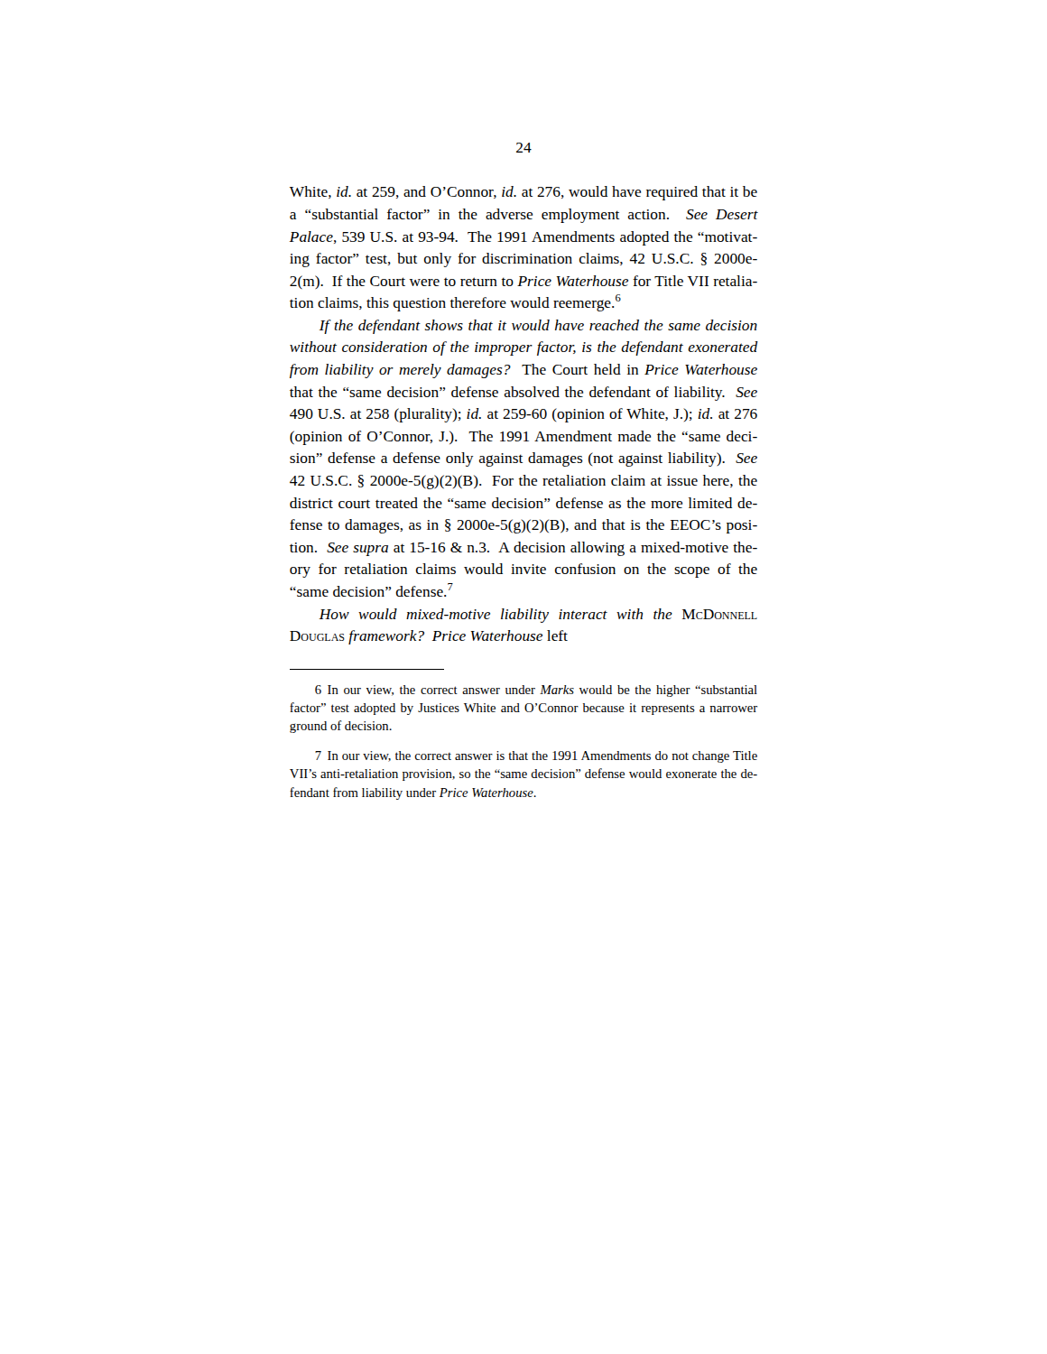24
White, id. at 259, and O’Connor, id. at 276, would have required that it be a “substantial factor” in the adverse employment action. See Desert Palace, 539 U.S. at 93-94. The 1991 Amendments adopted the “motivating factor” test, but only for discrimination claims, 42 U.S.C. § 2000e-2(m). If the Court were to return to Price Waterhouse for Title VII retaliation claims, this question therefore would reemerge.6
If the defendant shows that it would have reached the same decision without consideration of the improper factor, is the defendant exonerated from liability or merely damages? The Court held in Price Waterhouse that the “same decision” defense absolved the defendant of liability. See 490 U.S. at 258 (plurality); id. at 259-60 (opinion of White, J.); id. at 276 (opinion of O’Connor, J.). The 1991 Amendment made the “same decision” defense a defense only against damages (not against liability). See 42 U.S.C. § 2000e-5(g)(2)(B). For the retaliation claim at issue here, the district court treated the “same decision” defense as the more limited defense to damages, as in § 2000e-5(g)(2)(B), and that is the EEOC’s position. See supra at 15-16 & n.3. A decision allowing a mixed-motive theory for retaliation claims would invite confusion on the scope of the “same decision” defense.7
How would mixed-motive liability interact with the McDonnell Douglas framework? Price Waterhouse left
6 In our view, the correct answer under Marks would be the higher “substantial factor” test adopted by Justices White and O’Connor because it represents a narrower ground of decision.
7 In our view, the correct answer is that the 1991 Amendments do not change Title VII’s anti-retaliation provision, so the “same decision” defense would exonerate the defendant from liability under Price Waterhouse.